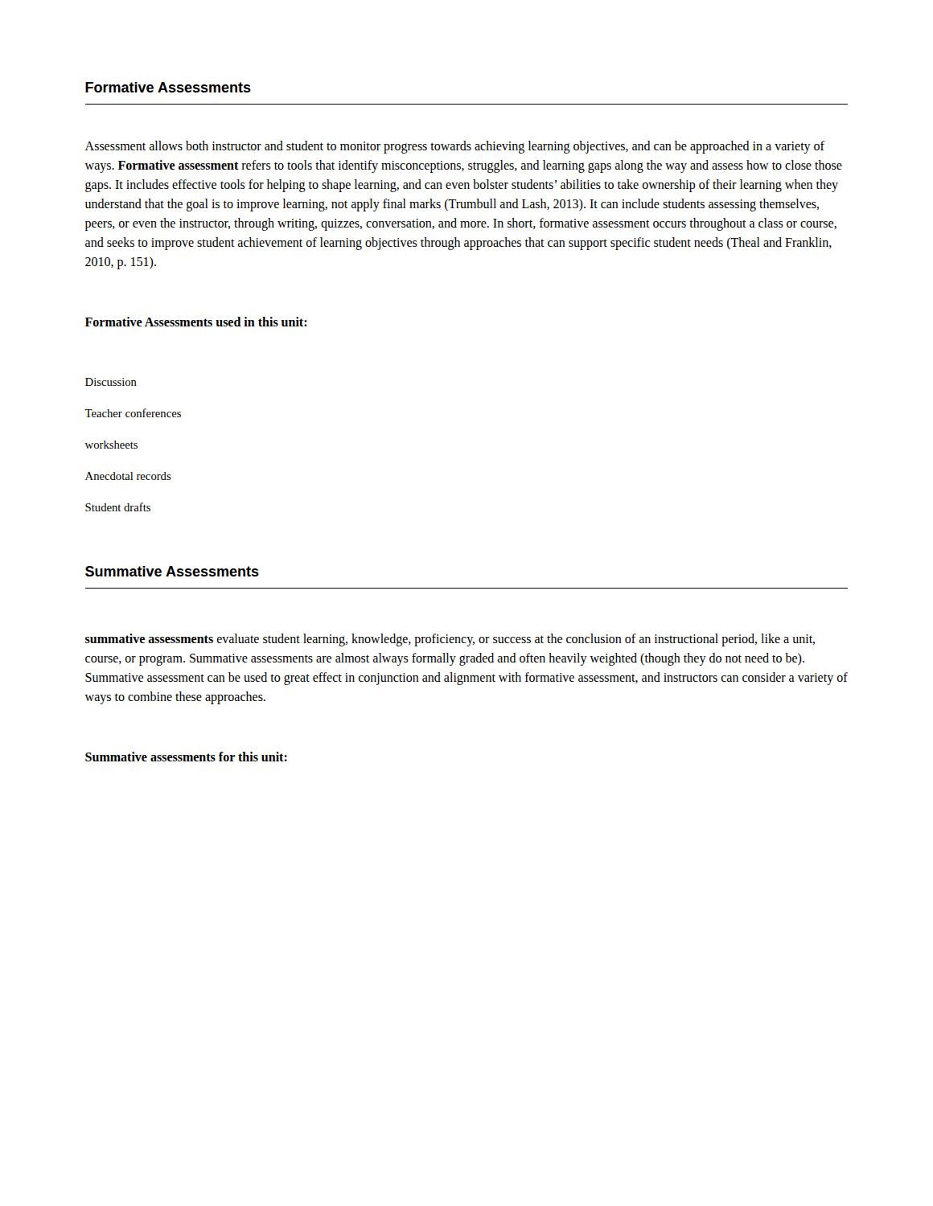Formative Assessments
Assessment allows both instructor and student to monitor progress towards achieving learning objectives, and can be approached in a variety of ways. Formative assessment refers to tools that identify misconceptions, struggles, and learning gaps along the way and assess how to close those gaps. It includes effective tools for helping to shape learning, and can even bolster students’ abilities to take ownership of their learning when they understand that the goal is to improve learning, not apply final marks (Trumbull and Lash, 2013). It can include students assessing themselves, peers, or even the instructor, through writing, quizzes, conversation, and more. In short, formative assessment occurs throughout a class or course, and seeks to improve student achievement of learning objectives through approaches that can support specific student needs (Theal and Franklin, 2010, p. 151).
Formative Assessments used in this unit:
Discussion
Teacher conferences
worksheets
Anecdotal records
Student drafts
Summative Assessments
summative assessments evaluate student learning, knowledge, proficiency, or success at the conclusion of an instructional period, like a unit, course, or program. Summative assessments are almost always formally graded and often heavily weighted (though they do not need to be). Summative assessment can be used to great effect in conjunction and alignment with formative assessment, and instructors can consider a variety of ways to combine these approaches.
Summative assessments for this unit: